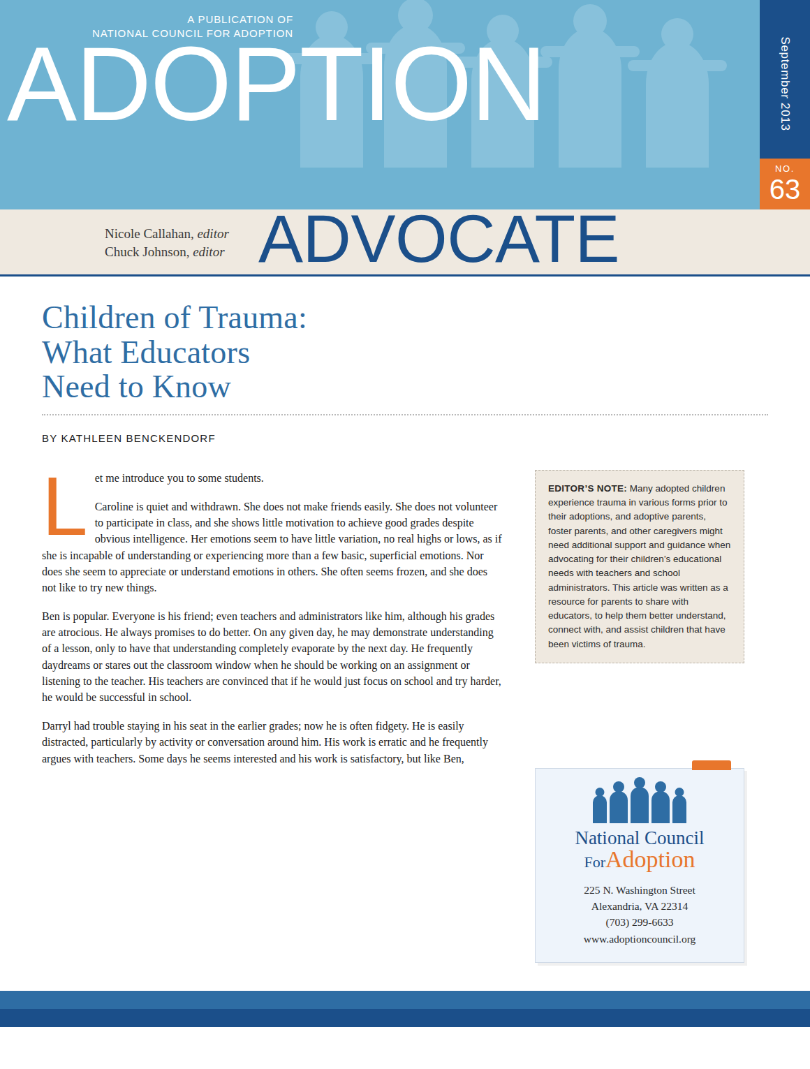A PUBLICATION OF
NATIONAL COUNCIL FOR ADOPTION
ADOPTION
September 2013
NO. 63
Nicole Callahan, editor
Chuck Johnson, editor
ADVOCATE
Children of Trauma:
What Educators
Need to Know
BY KATHLEEN BENCKENDORF
Let me introduce you to some students.
Caroline is quiet and withdrawn. She does not make friends easily. She does not volunteer to participate in class, and she shows little motivation to achieve good grades despite obvious intelligence. Her emotions seem to have little variation, no real highs or lows, as if she is incapable of understanding or experiencing more than a few basic, superficial emotions. Nor does she seem to appreciate or understand emotions in others. She often seems frozen, and she does not like to try new things.
Ben is popular. Everyone is his friend; even teachers and administrators like him, although his grades are atrocious. He always promises to do better. On any given day, he may demonstrate understanding of a lesson, only to have that understanding completely evaporate by the next day. He frequently daydreams or stares out the classroom window when he should be working on an assignment or listening to the teacher. His teachers are convinced that if he would just focus on school and try harder, he would be successful in school.
Darryl had trouble staying in his seat in the earlier grades; now he is often fidgety. He is easily distracted, particularly by activity or conversation around him. His work is erratic and he frequently argues with teachers. Some days he seems interested and his work is satisfactory, but like Ben,
EDITOR’S NOTE: Many adopted children experience trauma in various forms prior to their adoptions, and adoptive parents, foster parents, and other caregivers might need additional support and guidance when advocating for their children’s educational needs with teachers and school administrators. This article was written as a resource for parents to share with educators, to help them better understand, connect with, and assist children that have been victims of trauma.
National Council For Adoption
225 N. Washington Street
Alexandria, VA 22314
(703) 299-6633
www.adoptioncouncil.org